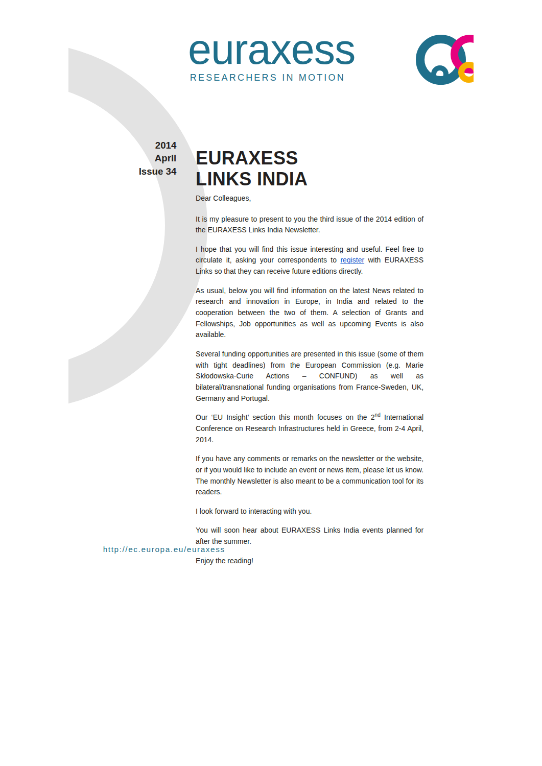euraxess
RESEARCHERS IN MOTION
2014
April
Issue 34
EURAXESS
LINKS INDIA
Dear Colleagues,
It is my pleasure to present to you the third issue of the 2014 edition of the EURAXESS Links India Newsletter.
I hope that you will find this issue interesting and useful. Feel free to circulate it, asking your correspondents to register with EURAXESS Links so that they can receive future editions directly.
As usual, below you will find information on the latest News related to research and innovation in Europe, in India and related to the cooperation between the two of them. A selection of Grants and Fellowships, Job opportunities as well as upcoming Events is also available.
Several funding opportunities are presented in this issue (some of them with tight deadlines) from the European Commission (e.g. Marie Skłodowska-Curie Actions – CONFUND) as well as bilateral/transnational funding organisations from France-Sweden, UK, Germany and Portugal.
Our ‘EU Insight’ section this month focuses on the 2nd International Conference on Research Infrastructures held in Greece, from 2-4 April, 2014.
If you have any comments or remarks on the newsletter or the website, or if you would like to include an event or news item, please let us know. The monthly Newsletter is also meant to be a communication tool for its readers.
I look forward to interacting with you.
You will soon hear about EURAXESS Links India events planned for after the summer.
Enjoy the reading!
Ainhitze Bizkarralegorra Bravo
EURAXESS Links India Country Representative
india@euraxess.net
http://ec.europa.eu/euraxess